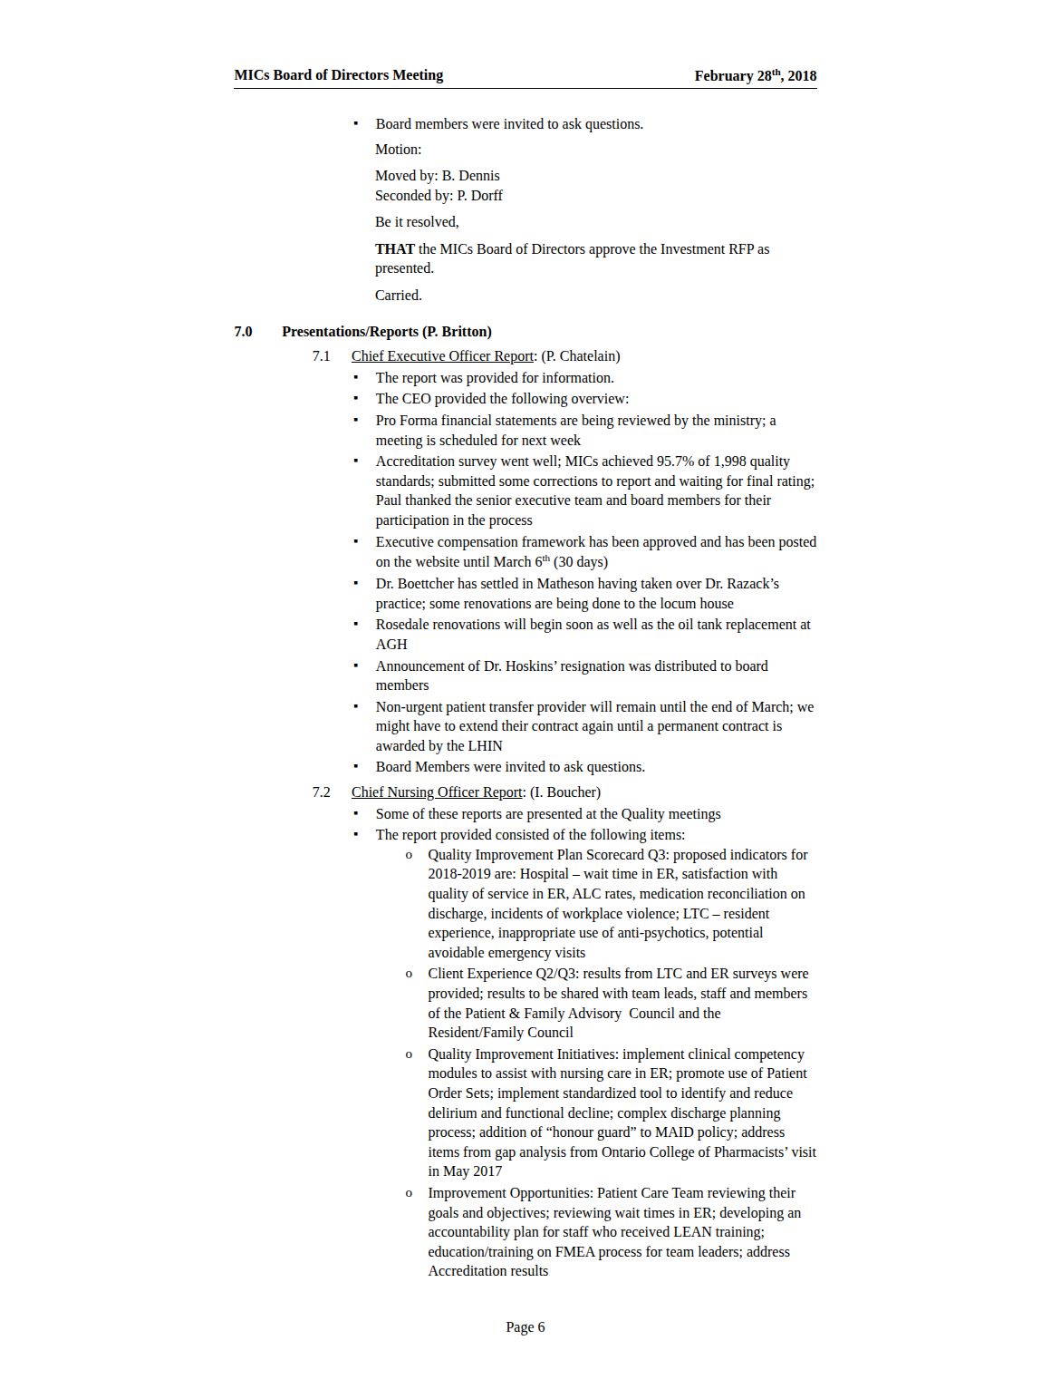MICs Board of Directors Meeting
February 28th, 2018
Board members were invited to ask questions.
Motion:
Moved by: B. Dennis
Seconded by: P. Dorff
Be it resolved,
THAT the MICs Board of Directors approve the Investment RFP as presented.
Carried.
7.0 Presentations/Reports (P. Britton)
7.1 Chief Executive Officer Report: (P. Chatelain)
The report was provided for information.
The CEO provided the following overview:
Pro Forma financial statements are being reviewed by the ministry; a meeting is scheduled for next week
Accreditation survey went well; MICs achieved 95.7% of 1,998 quality standards; submitted some corrections to report and waiting for final rating; Paul thanked the senior executive team and board members for their participation in the process
Executive compensation framework has been approved and has been posted on the website until March 6th (30 days)
Dr. Boettcher has settled in Matheson having taken over Dr. Razack’s practice; some renovations are being done to the locum house
Rosedale renovations will begin soon as well as the oil tank replacement at AGH
Announcement of Dr. Hoskins’ resignation was distributed to board members
Non-urgent patient transfer provider will remain until the end of March; we might have to extend their contract again until a permanent contract is awarded by the LHIN
Board Members were invited to ask questions.
7.2 Chief Nursing Officer Report: (I. Boucher)
Some of these reports are presented at the Quality meetings
The report provided consisted of the following items:
Quality Improvement Plan Scorecard Q3: proposed indicators for 2018-2019 are: Hospital – wait time in ER, satisfaction with quality of service in ER, ALC rates, medication reconciliation on discharge, incidents of workplace violence; LTC – resident experience, inappropriate use of anti-psychotics, potential avoidable emergency visits
Client Experience Q2/Q3: results from LTC and ER surveys were provided; results to be shared with team leads, staff and members of the Patient & Family Advisory Council and the Resident/Family Council
Quality Improvement Initiatives: implement clinical competency modules to assist with nursing care in ER; promote use of Patient Order Sets; implement standardized tool to identify and reduce delirium and functional decline; complex discharge planning process; addition of “honour guard” to MAID policy; address items from gap analysis from Ontario College of Pharmacists’ visit in May 2017
Improvement Opportunities: Patient Care Team reviewing their goals and objectives; reviewing wait times in ER; developing an accountability plan for staff who received LEAN training; education/training on FMEA process for team leaders; address Accreditation results
Page 6